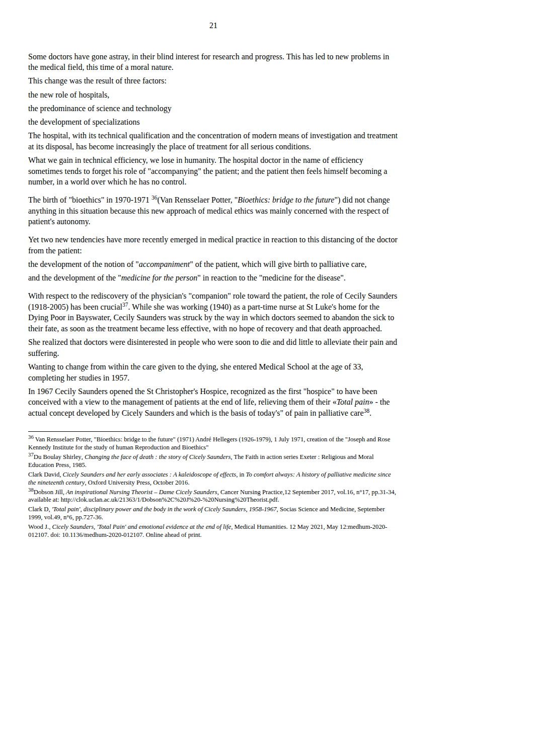21
Some doctors have gone astray, in their blind interest for research and progress. This has led to new problems in the medical field, this time of a moral nature.
This change was the result of three factors:
the new role of hospitals,
the predominance of science and technology
the development of specializations
The hospital, with its technical qualification and the concentration of modern means of investigation and treatment at its disposal, has become increasingly the place of treatment for all serious conditions.
What we gain in technical efficiency, we lose in humanity. The hospital doctor in the name of efficiency sometimes tends to forget his role of "accompanying" the patient; and the patient then feels himself becoming a number, in a world over which he has no control.
The birth of "bioethics" in 1970-1971 36(Van Rensselaer Potter, "Bioethics: bridge to the future") did not change anything in this situation because this new approach of medical ethics was mainly concerned with the respect of patient's autonomy.
Yet two new tendencies have more recently emerged in medical practice in reaction to this distancing of the doctor from the patient:
the development of the notion of "accompaniment" of the patient, which will give birth to palliative care,
and the development of the "medicine for the person" in reaction to the "medicine for the disease".
With respect to the rediscovery of the physician's "companion" role toward the patient, the role of Cecily Saunders (1918-2005) has been crucial37. While she was working (1940) as a part-time nurse at St Luke's home for the Dying Poor in Bayswater, Cecily Saunders was struck by the way in which doctors seemed to abandon the sick to their fate, as soon as the treatment became less effective, with no hope of recovery and that death approached.
She realized that doctors were disinterested in people who were soon to die and did little to alleviate their pain and suffering.
Wanting to change from within the care given to the dying, she entered Medical School at the age of 33, completing her studies in 1957.
In 1967 Cecily Saunders opened the St Christopher's Hospice, recognized as the first "hospice" to have been conceived with a view to the management of patients at the end of life, relieving them of their «Total pain» - the actual concept developed by Cicely Saunders and which is the basis of today's" of pain in palliative care38.
36 Van Rensselaer Potter, "Bioethics: bridge to the future" (1971) André Hellegers (1926-1979), 1 July 1971, creation of the "Joseph and Rose Kennedy Institute for the study of human Reproduction and Bioethics"
37 Du Boulay Shirley, Changing the face of death : the story of Cicely Saunders, The Faith in action series Exeter : Religious and Moral Education Press, 1985.
Clark David, Cicely Saunders and her early associates : A kaleidoscope of effects, in To comfort always: A history of palliative medicine since the nineteenth century, Oxford University Press, October 2016.
38 Dobson Jill, An inspirational Nursing Theorist – Dame Cicely Saunders, Cancer Nursing Practice,12 September 2017, vol.16, n°17, pp.31-34, available at: http://clok.uclan.ac.uk/21363/1/Dobson%2C%20J%20-%20Nursing%20Theorist.pdf.
Clark D, 'Total pain', disciplinary power and the body in the work of Cicely Saunders, 1958-1967, Socias Science and Medicine, September 1999, vol.49, n°6, pp.727-36.
Wood J., Cicely Saunders, 'Total Pain' and emotional evidence at the end of life, Medical Humanities. 12 May 2021, May 12:medhum-2020-012107. doi: 10.1136/medhum-2020-012107. Online ahead of print.